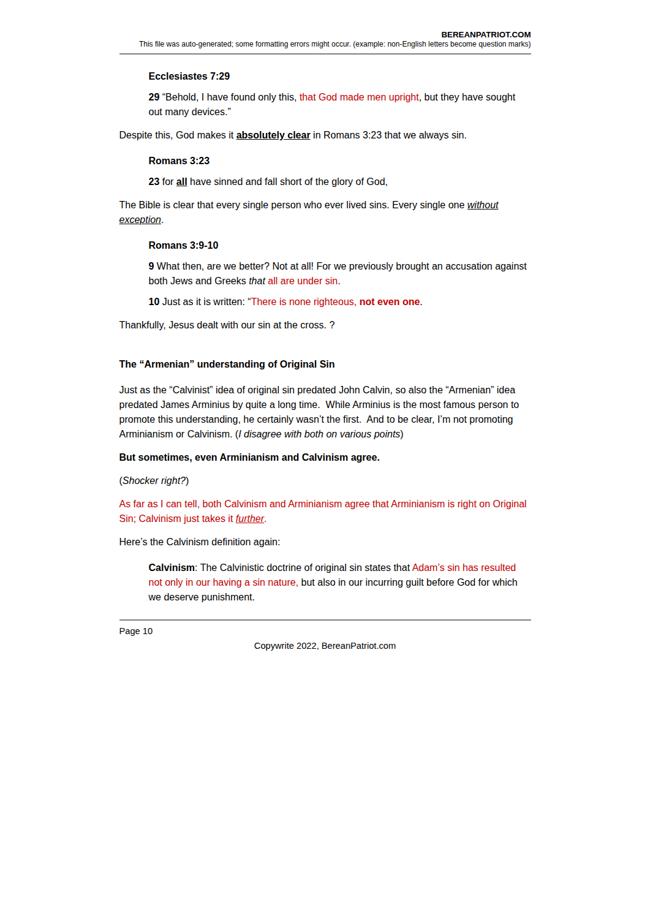BEREANPATRIOT.COM
This file was auto-generated; some formatting errors might occur. (example: non-English letters become question marks)
Ecclesiastes 7:29
29 “Behold, I have found only this, that God made men upright, but they have sought out many devices.”
Despite this, God makes it absolutely clear in Romans 3:23 that we always sin.
Romans 3:23
23 for all have sinned and fall short of the glory of God,
The Bible is clear that every single person who ever lived sins. Every single one without exception.
Romans 3:9-10
9 What then, are we better? Not at all! For we previously brought an accusation against both Jews and Greeks that all are under sin.
10 Just as it is written: “There is none righteous, not even one.
Thankfully, Jesus dealt with our sin at the cross. ?
The “Armenian” understanding of Original Sin
Just as the “Calvinist” idea of original sin predated John Calvin, so also the “Armenian” idea predated James Arminius by quite a long time. While Arminius is the most famous person to promote this understanding, he certainly wasn’t the first. And to be clear, I’m not promoting Arminianism or Calvinism. (I disagree with both on various points)
But sometimes, even Arminianism and Calvinism agree.
(Shocker right?)
As far as I can tell, both Calvinism and Arminianism agree that Arminianism is right on Original Sin; Calvinism just takes it further.
Here’s the Calvinism definition again:
Calvinism: The Calvinistic doctrine of original sin states that Adam’s sin has resulted not only in our having a sin nature, but also in our incurring guilt before God for which we deserve punishment.
Page 10
Copywrite 2022, BereanPatriot.com